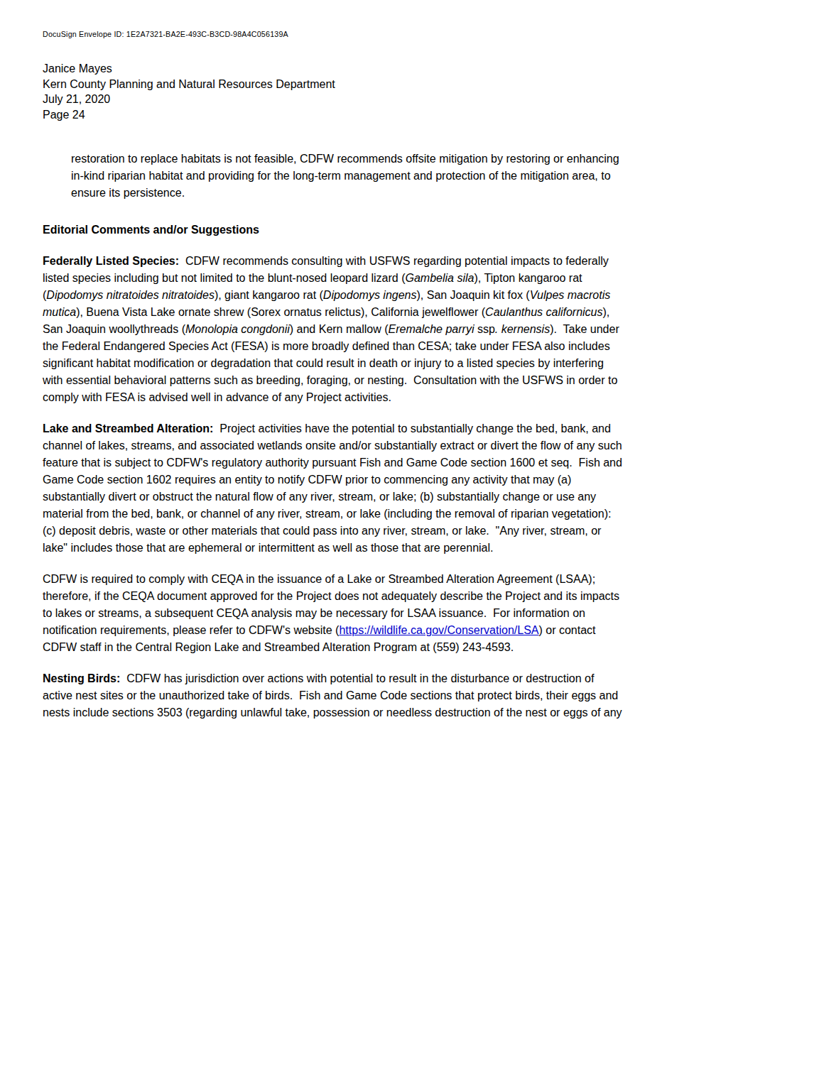DocuSign Envelope ID: 1E2A7321-BA2E-493C-B3CD-98A4C056139A
Janice Mayes
Kern County Planning and Natural Resources Department
July 21, 2020
Page 24
restoration to replace habitats is not feasible, CDFW recommends offsite mitigation by restoring or enhancing in-kind riparian habitat and providing for the long-term management and protection of the mitigation area, to ensure its persistence.
Editorial Comments and/or Suggestions
Federally Listed Species: CDFW recommends consulting with USFWS regarding potential impacts to federally listed species including but not limited to the blunt-nosed leopard lizard (Gambelia sila), Tipton kangaroo rat (Dipodomys nitratoides nitratoides), giant kangaroo rat (Dipodomys ingens), San Joaquin kit fox (Vulpes macrotis mutica), Buena Vista Lake ornate shrew (Sorex ornatus relictus), California jewelflower (Caulanthus californicus), San Joaquin woollythreads (Monolopia congdonii) and Kern mallow (Eremalche parryi ssp. kernensis). Take under the Federal Endangered Species Act (FESA) is more broadly defined than CESA; take under FESA also includes significant habitat modification or degradation that could result in death or injury to a listed species by interfering with essential behavioral patterns such as breeding, foraging, or nesting. Consultation with the USFWS in order to comply with FESA is advised well in advance of any Project activities.
Lake and Streambed Alteration: Project activities have the potential to substantially change the bed, bank, and channel of lakes, streams, and associated wetlands onsite and/or substantially extract or divert the flow of any such feature that is subject to CDFW's regulatory authority pursuant Fish and Game Code section 1600 et seq. Fish and Game Code section 1602 requires an entity to notify CDFW prior to commencing any activity that may (a) substantially divert or obstruct the natural flow of any river, stream, or lake; (b) substantially change or use any material from the bed, bank, or channel of any river, stream, or lake (including the removal of riparian vegetation): (c) deposit debris, waste or other materials that could pass into any river, stream, or lake. "Any river, stream, or lake" includes those that are ephemeral or intermittent as well as those that are perennial.
CDFW is required to comply with CEQA in the issuance of a Lake or Streambed Alteration Agreement (LSAA); therefore, if the CEQA document approved for the Project does not adequately describe the Project and its impacts to lakes or streams, a subsequent CEQA analysis may be necessary for LSAA issuance. For information on notification requirements, please refer to CDFW's website (https://wildlife.ca.gov/Conservation/LSA) or contact CDFW staff in the Central Region Lake and Streambed Alteration Program at (559) 243-4593.
Nesting Birds: CDFW has jurisdiction over actions with potential to result in the disturbance or destruction of active nest sites or the unauthorized take of birds. Fish and Game Code sections that protect birds, their eggs and nests include sections 3503 (regarding unlawful take, possession or needless destruction of the nest or eggs of any